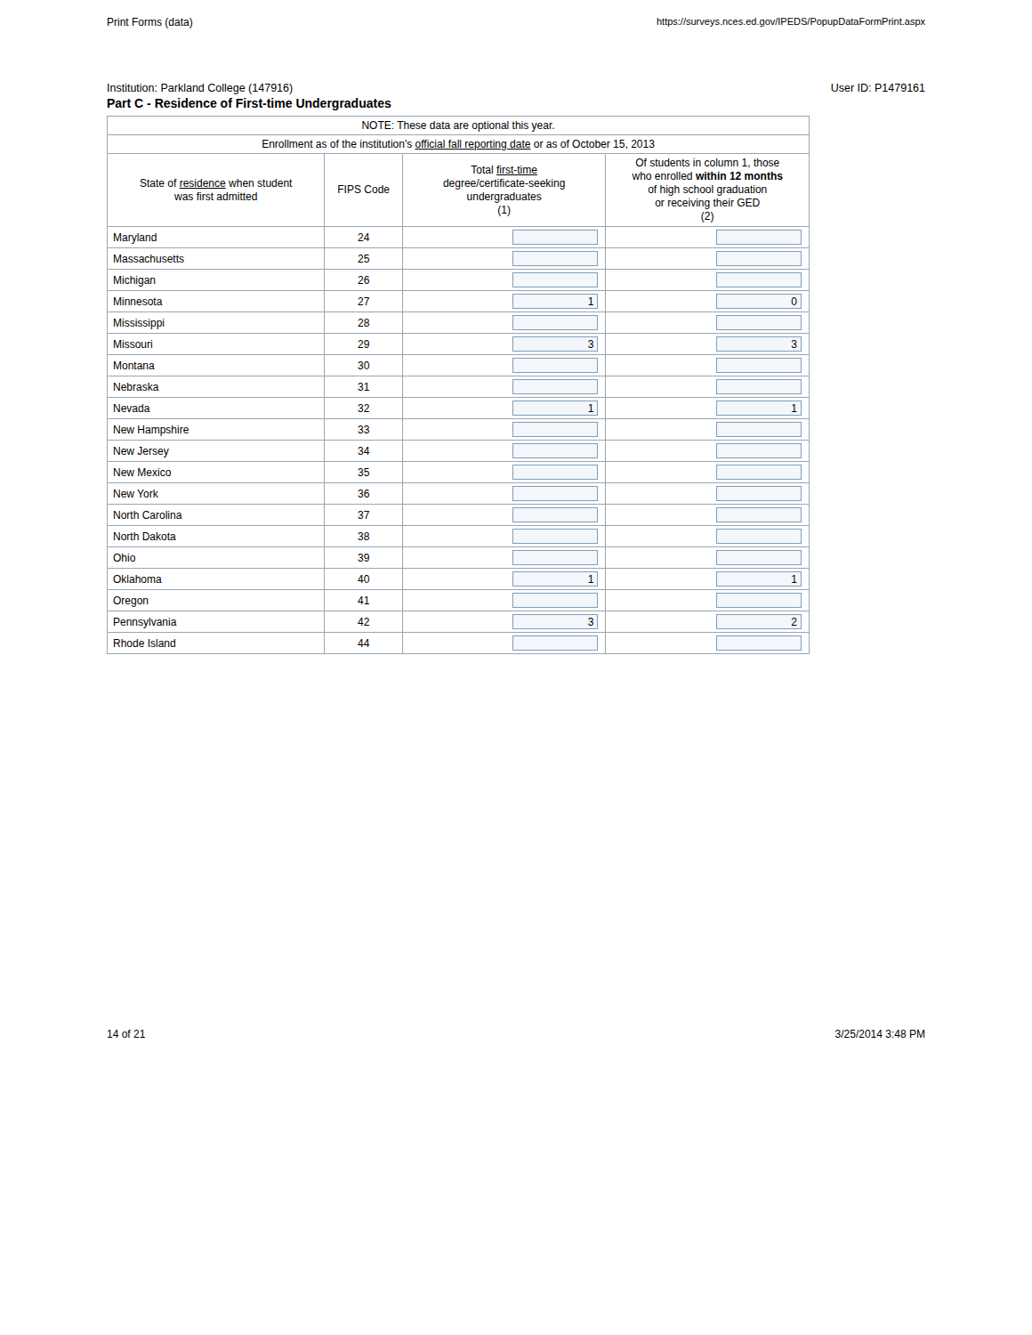Print Forms (data)
https://surveys.nces.ed.gov/IPEDS/PopupDataFormPrint.aspx
Institution: Parkland College (147916)
User ID: P1479161
Part C - Residence of First-time Undergraduates
| NOTE: These data are optional this year. |
| Enrollment as of the institution's official fall reporting date or as of October 15, 2013 |
| State of residence when student was first admitted | FIPS Code | Total first-time degree/certificate-seeking undergraduates (1) | Of students in column 1, those who enrolled within 12 months of high school graduation or receiving their GED (2) |
| Maryland | 24 | | |
| Massachusetts | 25 | | |
| Michigan | 26 | | |
| Minnesota | 27 | 1 | 0 |
| Mississippi | 28 | | |
| Missouri | 29 | 3 | 3 |
| Montana | 30 | | |
| Nebraska | 31 | | |
| Nevada | 32 | 1 | 1 |
| New Hampshire | 33 | | |
| New Jersey | 34 | | |
| New Mexico | 35 | | |
| New York | 36 | | |
| North Carolina | 37 | | |
| North Dakota | 38 | | |
| Ohio | 39 | | |
| Oklahoma | 40 | 1 | 1 |
| Oregon | 41 | | |
| Pennsylvania | 42 | 3 | 2 |
| Rhode Island | 44 | | |
14 of 21
3/25/2014 3:48 PM